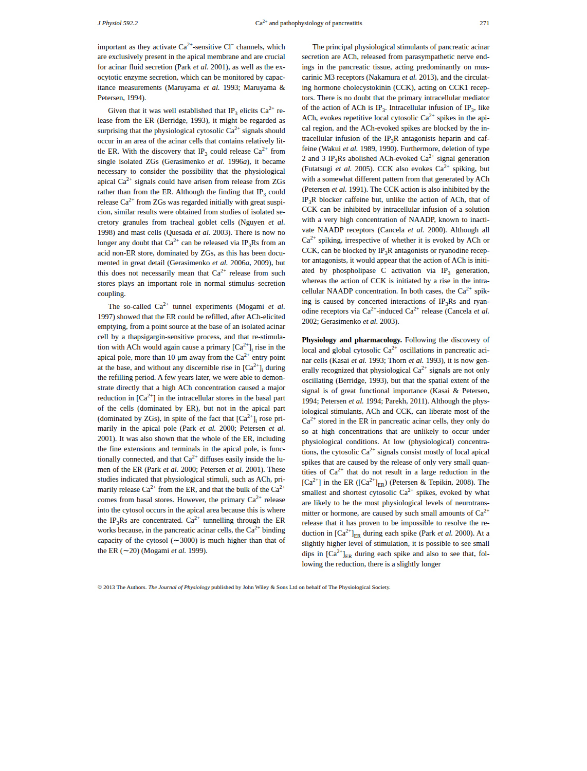J Physiol 592.2
Ca2+ and pathophysiology of pancreatitis
271
important as they activate Ca2+-sensitive Cl− channels, which are exclusively present in the apical membrane and are crucial for acinar fluid secretion (Park et al. 2001), as well as the exocytotic enzyme secretion, which can be monitored by capacitance measurements (Maruyama et al. 1993; Maruyama & Petersen, 1994).
Given that it was well established that IP3 elicits Ca2+ release from the ER (Berridge, 1993), it might be regarded as surprising that the physiological cytosolic Ca2+ signals should occur in an area of the acinar cells that contains relatively little ER. With the discovery that IP3 could release Ca2+ from single isolated ZGs (Gerasimenko et al. 1996a), it became necessary to consider the possibility that the physiological apical Ca2+ signals could have arisen from release from ZGs rather than from the ER. Although the finding that IP3 could release Ca2+ from ZGs was regarded initially with great suspicion, similar results were obtained from studies of isolated secretory granules from tracheal goblet cells (Nguyen et al. 1998) and mast cells (Quesada et al. 2003). There is now no longer any doubt that Ca2+ can be released via IP3Rs from an acid non-ER store, dominated by ZGs, as this has been documented in great detail (Gerasimenko et al. 2006a, 2009), but this does not necessarily mean that Ca2+ release from such stores plays an important role in normal stimulus–secretion coupling.
The so-called Ca2+ tunnel experiments (Mogami et al. 1997) showed that the ER could be refilled, after ACh-elicited emptying, from a point source at the base of an isolated acinar cell by a thapsigargin-sensitive process, and that re-stimulation with ACh would again cause a primary [Ca2+]i rise in the apical pole, more than 10 μm away from the Ca2+ entry point at the base, and without any discernible rise in [Ca2+]i during the refilling period. A few years later, we were able to demonstrate directly that a high ACh concentration caused a major reduction in [Ca2+] in the intracellular stores in the basal part of the cells (dominated by ER), but not in the apical part (dominated by ZGs), in spite of the fact that [Ca2+]i rose primarily in the apical pole (Park et al. 2000; Petersen et al. 2001). It was also shown that the whole of the ER, including the fine extensions and terminals in the apical pole, is functionally connected, and that Ca2+ diffuses easily inside the lumen of the ER (Park et al. 2000; Petersen et al. 2001). These studies indicated that physiological stimuli, such as ACh, primarily release Ca2+ from the ER, and that the bulk of the Ca2+ comes from basal stores. However, the primary Ca2+ release into the cytosol occurs in the apical area because this is where the IP3Rs are concentrated. Ca2+ tunnelling through the ER works because, in the pancreatic acinar cells, the Ca2+ binding capacity of the cytosol (∼3000) is much higher than that of the ER (∼20) (Mogami et al. 1999).
The principal physiological stimulants of pancreatic acinar secretion are ACh, released from parasympathetic nerve endings in the pancreatic tissue, acting predominantly on muscarinic M3 receptors (Nakamura et al. 2013), and the circulating hormone cholecystokinin (CCK), acting on CCK1 receptors. There is no doubt that the primary intracellular mediator of the action of ACh is IP3. Intracellular infusion of IP3, like ACh, evokes repetitive local cytosolic Ca2+ spikes in the apical region, and the ACh-evoked spikes are blocked by the intracellular infusion of the IP3R antagonists heparin and caffeine (Wakui et al. 1989, 1990). Furthermore, deletion of type 2 and 3 IP3Rs abolished ACh-evoked Ca2+ signal generation (Futatsugi et al. 2005). CCK also evokes Ca2+ spiking, but with a somewhat different pattern from that generated by ACh (Petersen et al. 1991). The CCK action is also inhibited by the IP3R blocker caffeine but, unlike the action of ACh, that of CCK can be inhibited by intracellular infusion of a solution with a very high concentration of NAADP, known to inactivate NAADP receptors (Cancela et al. 2000). Although all Ca2+ spiking, irrespective of whether it is evoked by ACh or CCK, can be blocked by IP3R antagonists or ryanodine receptor antagonists, it would appear that the action of ACh is initiated by phospholipase C activation via IP3 generation, whereas the action of CCK is initiated by a rise in the intracellular NAADP concentration. In both cases, the Ca2+ spiking is caused by concerted interactions of IP3Rs and ryanodine receptors via Ca2+-induced Ca2+ release (Cancela et al. 2002; Gerasimenko et al. 2003).
Physiology and pharmacology.
Following the discovery of local and global cytosolic Ca2+ oscillations in pancreatic acinar cells (Kasai et al. 1993; Thorn et al. 1993), it is now generally recognized that physiological Ca2+ signals are not only oscillating (Berridge, 1993), but that the spatial extent of the signal is of great functional importance (Kasai & Petersen, 1994; Petersen et al. 1994; Parekh, 2011). Although the physiological stimulants, ACh and CCK, can liberate most of the Ca2+ stored in the ER in pancreatic acinar cells, they only do so at high concentrations that are unlikely to occur under physiological conditions. At low (physiological) concentrations, the cytosolic Ca2+ signals consist mostly of local apical spikes that are caused by the release of only very small quantities of Ca2+ that do not result in a large reduction in the [Ca2+] in the ER ([Ca2+]ER) (Petersen & Tepikin, 2008). The smallest and shortest cytosolic Ca2+ spikes, evoked by what are likely to be the most physiological levels of neurotransmitter or hormone, are caused by such small amounts of Ca2+ release that it has proven to be impossible to resolve the reduction in [Ca2+]ER during each spike (Park et al. 2000). At a slightly higher level of stimulation, it is possible to see small dips in [Ca2+]ER during each spike and also to see that, following the reduction, there is a slightly longer
© 2013 The Authors. The Journal of Physiology published by John Wiley & Sons Ltd on behalf of The Physiological Society.